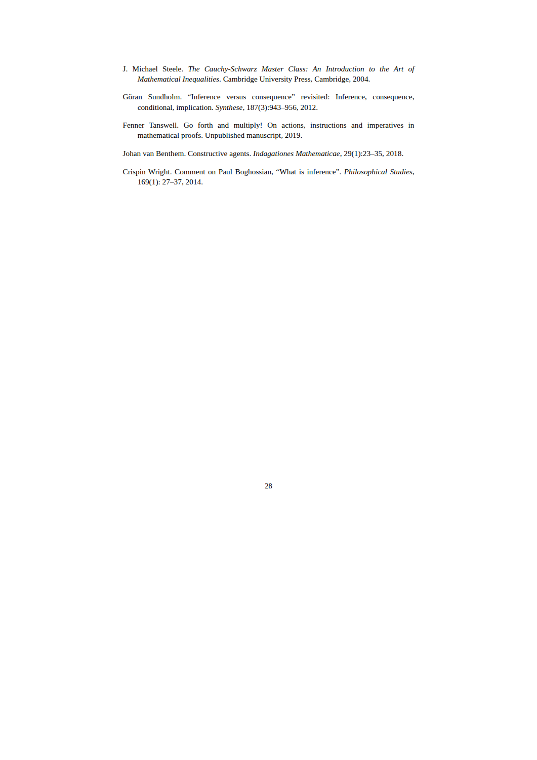J. Michael Steele. The Cauchy-Schwarz Master Class: An Introduction to the Art of Mathematical Inequalities. Cambridge University Press, Cambridge, 2004.
Göran Sundholm. “Inference versus consequence” revisited: Inference, consequence, conditional, implication. Synthese, 187(3):943–956, 2012.
Fenner Tanswell. Go forth and multiply! On actions, instructions and imperatives in mathematical proofs. Unpublished manuscript, 2019.
Johan van Benthem. Constructive agents. Indagationes Mathematicae, 29(1):23–35, 2018.
Crispin Wright. Comment on Paul Boghossian, “What is inference”. Philosophical Studies, 169(1): 27–37, 2014.
28